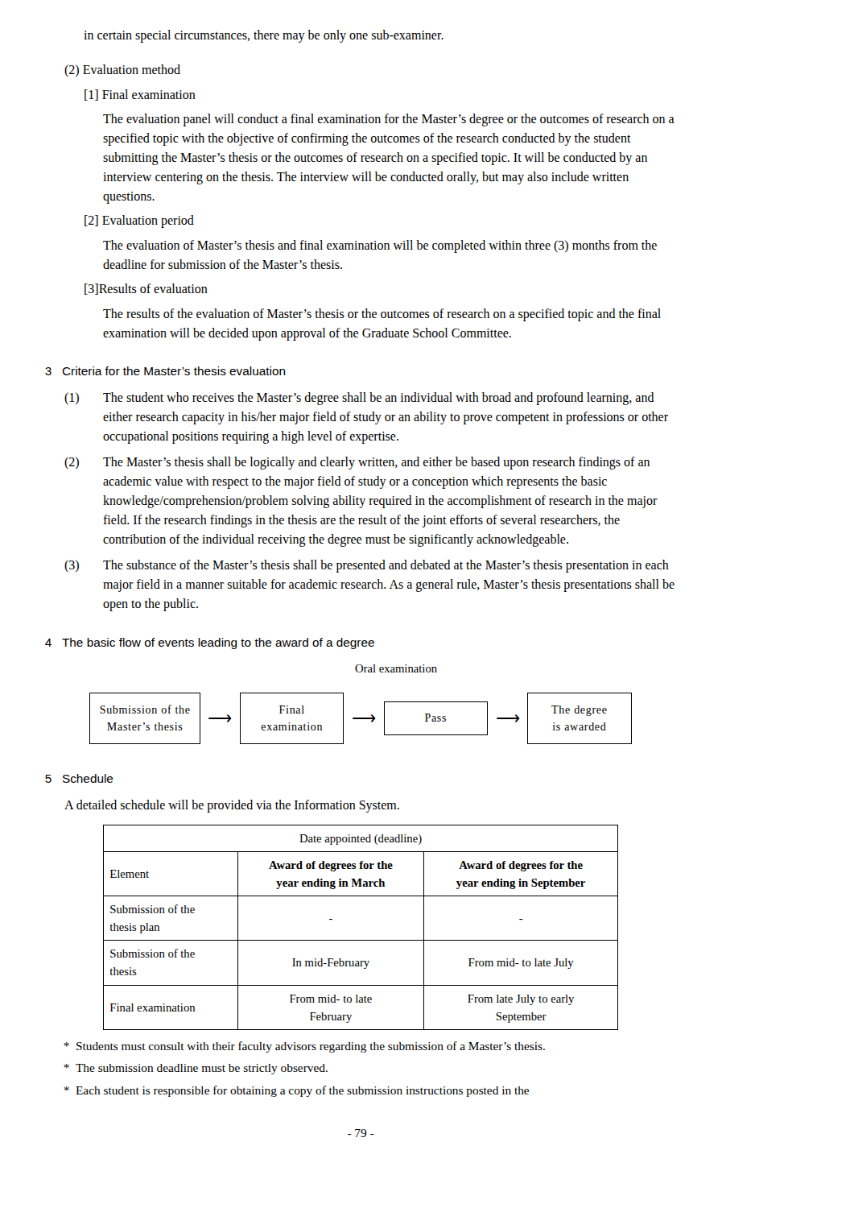in certain special circumstances, there may be only one sub-examiner.
(2) Evaluation method
[1] Final examination
The evaluation panel will conduct a final examination for the Master’s degree or the outcomes of research on a specified topic with the objective of confirming the outcomes of the research conducted by the student submitting the Master’s thesis or the outcomes of research on a specified topic. It will be conducted by an interview centering on the thesis. The interview will be conducted orally, but may also include written questions.
[2] Evaluation period
The evaluation of Master’s thesis and final examination will be completed within three (3) months from the deadline for submission of the Master’s thesis.
[3]Results of evaluation
The results of the evaluation of Master’s thesis or the outcomes of research on a specified topic and the final examination will be decided upon approval of the Graduate School Committee.
3 Criteria for the Master’s thesis evaluation
(1)
The student who receives the Master’s degree shall be an individual with broad and profound learning, and either research capacity in his/her major field of study or an ability to prove competent in professions or other occupational positions requiring a high level of expertise.
(2)
The Master’s thesis shall be logically and clearly written, and either be based upon research findings of an academic value with respect to the major field of study or a conception which represents the basic knowledge/comprehension/problem solving ability required in the accomplishment of research in the major field. If the research findings in the thesis are the result of the joint efforts of several researchers, the contribution of the individual receiving the degree must be significantly acknowledgeable.
(3)
The substance of the Master’s thesis shall be presented and debated at the Master’s thesis presentation in each major field in a manner suitable for academic research. As a general rule, Master’s thesis presentations shall be open to the public.
4 The basic flow of events leading to the award of a degree
Oral examination
Submission of the
Master’s thesis
⟶
Final
examination
⟶
Pass
⟶
The degree
is awarded
5 Schedule
A detailed schedule will be provided via the Information System.
| Date appointed (deadline) |
| --- |
| Element | Award of degrees for the year ending in March | Award of degrees for the year ending in September |
| Submission of the thesis plan | - | - |
| Submission of the thesis | In mid-February | From mid- to late July |
| Final examination | From mid- to late February | From late July to early September |
* Students must consult with their faculty advisors regarding the submission of a Master’s thesis.
* The submission deadline must be strictly observed.
* Each student is responsible for obtaining a copy of the submission instructions posted in the
- 79 -